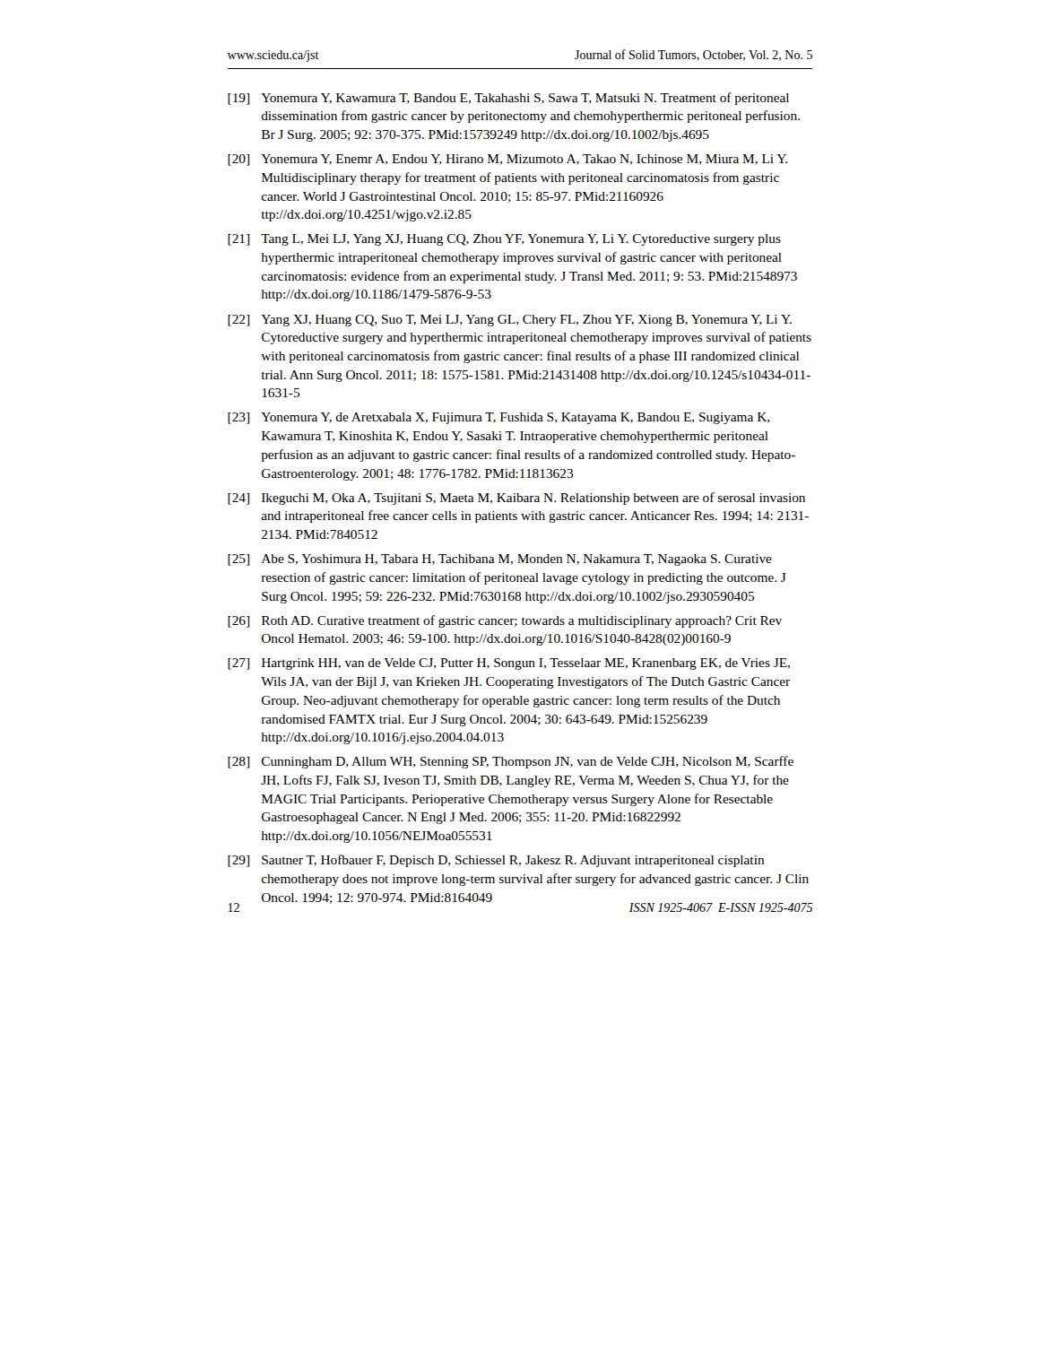www.sciedu.ca/jst
Journal of Solid Tumors, October, Vol. 2, No. 5
[19] Yonemura Y, Kawamura T, Bandou E, Takahashi S, Sawa T, Matsuki N. Treatment of peritoneal dissemination from gastric cancer by peritonectomy and chemohyperthermic peritoneal perfusion. Br J Surg. 2005; 92: 370-375. PMid:15739249 http://dx.doi.org/10.1002/bjs.4695
[20] Yonemura Y, Enemr A, Endou Y, Hirano M, Mizumoto A, Takao N, Ichinose M, Miura M, Li Y. Multidisciplinary therapy for treatment of patients with peritoneal carcinomatosis from gastric cancer. World J Gastrointestinal Oncol. 2010; 15: 85-97. PMid:21160926 ttp://dx.doi.org/10.4251/wjgo.v2.i2.85
[21] Tang L, Mei LJ, Yang XJ, Huang CQ, Zhou YF, Yonemura Y, Li Y. Cytoreductive surgery plus hyperthermic intraperitoneal chemotherapy improves survival of gastric cancer with peritoneal carcinomatosis: evidence from an experimental study. J Transl Med. 2011; 9: 53. PMid:21548973 http://dx.doi.org/10.1186/1479-5876-9-53
[22] Yang XJ, Huang CQ, Suo T, Mei LJ, Yang GL, Chery FL, Zhou YF, Xiong B, Yonemura Y, Li Y. Cytoreductive surgery and hyperthermic intraperitoneal chemotherapy improves survival of patients with peritoneal carcinomatosis from gastric cancer: final results of a phase III randomized clinical trial. Ann Surg Oncol. 2011; 18: 1575-1581. PMid:21431408 http://dx.doi.org/10.1245/s10434-011-1631-5
[23] Yonemura Y, de Aretxabala X, Fujimura T, Fushida S, Katayama K, Bandou E, Sugiyama K, Kawamura T, Kinoshita K, Endou Y, Sasaki T. Intraoperative chemohyperthermic peritoneal perfusion as an adjuvant to gastric cancer: final results of a randomized controlled study. Hepato-Gastroenterology. 2001; 48: 1776-1782. PMid:11813623
[24] Ikeguchi M, Oka A, Tsujitani S, Maeta M, Kaibara N. Relationship between are of serosal invasion and intraperitoneal free cancer cells in patients with gastric cancer. Anticancer Res. 1994; 14: 2131-2134. PMid:7840512
[25] Abe S, Yoshimura H, Tabara H, Tachibana M, Monden N, Nakamura T, Nagaoka S. Curative resection of gastric cancer: limitation of peritoneal lavage cytology in predicting the outcome. J Surg Oncol. 1995; 59: 226-232. PMid:7630168 http://dx.doi.org/10.1002/jso.2930590405
[26] Roth AD. Curative treatment of gastric cancer; towards a multidisciplinary approach? Crit Rev Oncol Hematol. 2003; 46: 59-100. http://dx.doi.org/10.1016/S1040-8428(02)00160-9
[27] Hartgrink HH, van de Velde CJ, Putter H, Songun I, Tesselaar ME, Kranenbarg EK, de Vries JE, Wils JA, van der Bijl J, van Krieken JH. Cooperating Investigators of The Dutch Gastric Cancer Group. Neo-adjuvant chemotherapy for operable gastric cancer: long term results of the Dutch randomised FAMTX trial. Eur J Surg Oncol. 2004; 30: 643-649. PMid:15256239 http://dx.doi.org/10.1016/j.ejso.2004.04.013
[28] Cunningham D, Allum WH, Stenning SP, Thompson JN, van de Velde CJH, Nicolson M, Scarffe JH, Lofts FJ, Falk SJ, Iveson TJ, Smith DB, Langley RE, Verma M, Weeden S, Chua YJ, for the MAGIC Trial Participants. Perioperative Chemotherapy versus Surgery Alone for Resectable Gastroesophageal Cancer. N Engl J Med. 2006; 355: 11-20. PMid:16822992 http://dx.doi.org/10.1056/NEJMoa055531
[29] Sautner T, Hofbauer F, Depisch D, Schiessel R, Jakesz R. Adjuvant intraperitoneal cisplatin chemotherapy does not improve long-term survival after surgery for advanced gastric cancer. J Clin Oncol. 1994; 12: 970-974. PMid:8164049
12
ISSN 1925-4067 E-ISSN 1925-4075